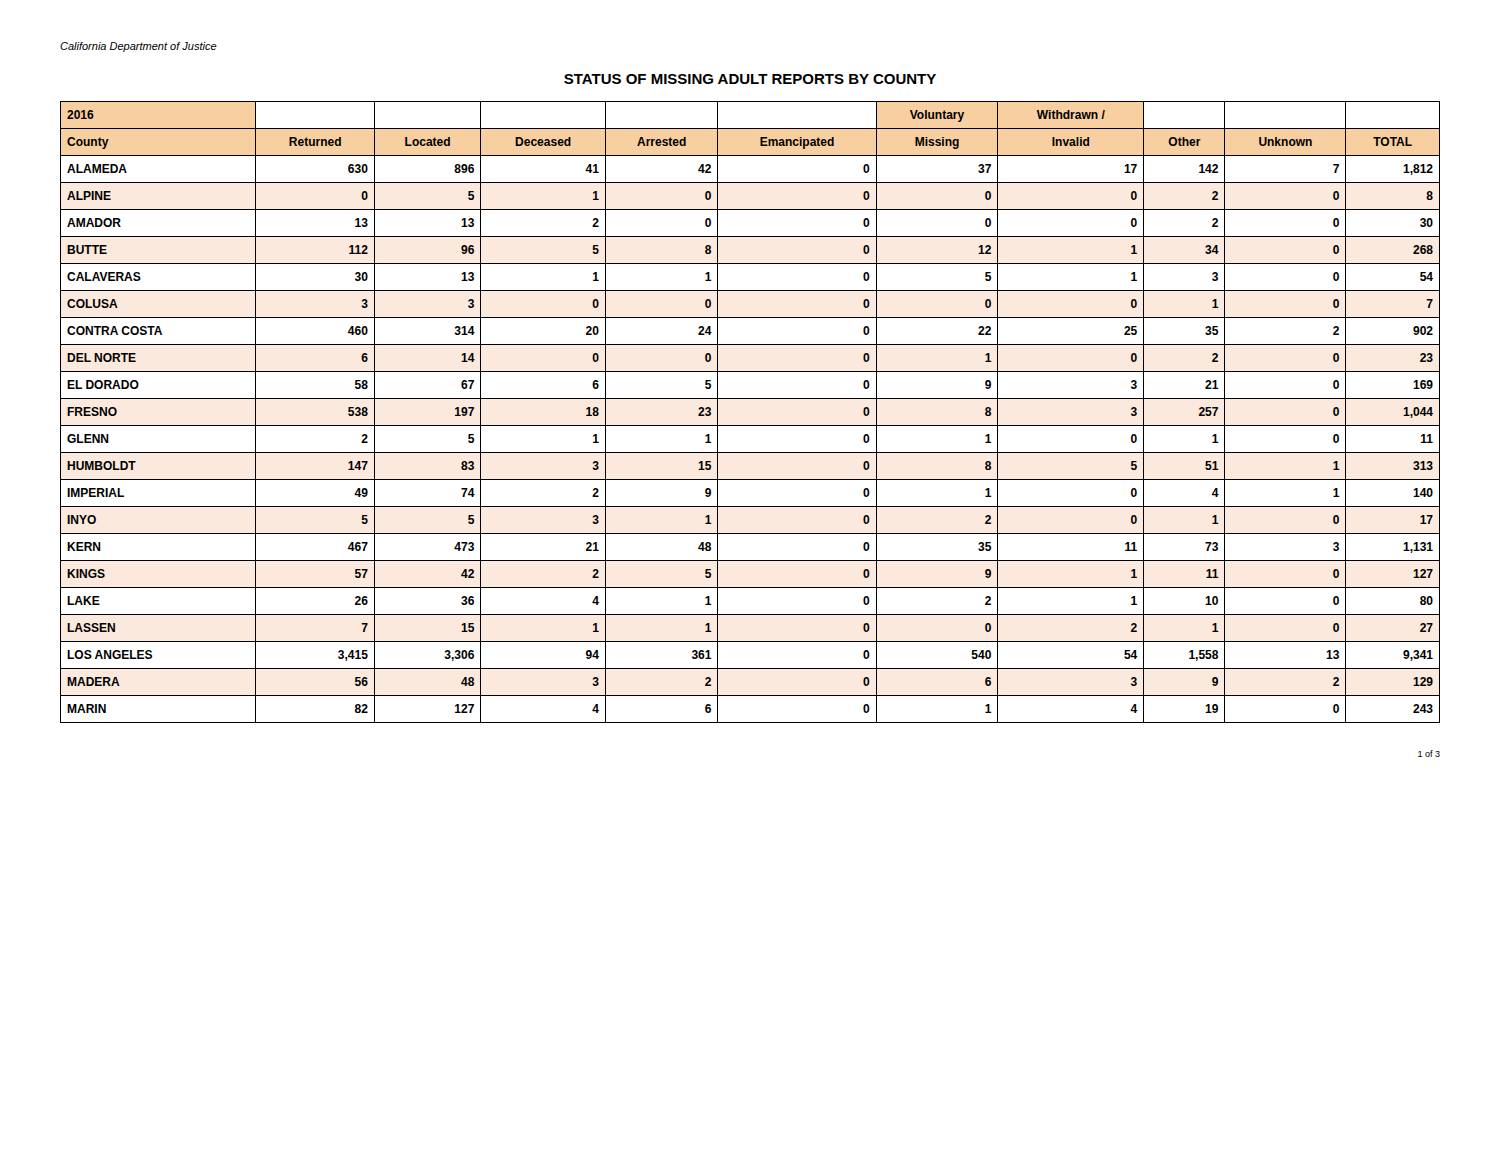California Department of Justice
STATUS OF MISSING ADULT REPORTS BY COUNTY
| 2016 | | | | | | Voluntary | Withdrawn / | | | |
| --- | --- | --- | --- | --- | --- | --- | --- | --- | --- | --- |
| County | Returned | Located | Deceased | Arrested | Emancipated | Missing | Invalid | Other | Unknown | TOTAL |
| ALAMEDA | 630 | 896 | 41 | 42 | 0 | 37 | 17 | 142 | 7 | 1,812 |
| ALPINE | 0 | 5 | 1 | 0 | 0 | 0 | 0 | 2 | 0 | 8 |
| AMADOR | 13 | 13 | 2 | 0 | 0 | 0 | 0 | 2 | 0 | 30 |
| BUTTE | 112 | 96 | 5 | 8 | 0 | 12 | 1 | 34 | 0 | 268 |
| CALAVERAS | 30 | 13 | 1 | 1 | 0 | 5 | 1 | 3 | 0 | 54 |
| COLUSA | 3 | 3 | 0 | 0 | 0 | 0 | 0 | 1 | 0 | 7 |
| CONTRA COSTA | 460 | 314 | 20 | 24 | 0 | 22 | 25 | 35 | 2 | 902 |
| DEL NORTE | 6 | 14 | 0 | 0 | 0 | 1 | 0 | 2 | 0 | 23 |
| EL DORADO | 58 | 67 | 6 | 5 | 0 | 9 | 3 | 21 | 0 | 169 |
| FRESNO | 538 | 197 | 18 | 23 | 0 | 8 | 3 | 257 | 0 | 1,044 |
| GLENN | 2 | 5 | 1 | 1 | 0 | 1 | 0 | 1 | 0 | 11 |
| HUMBOLDT | 147 | 83 | 3 | 15 | 0 | 8 | 5 | 51 | 1 | 313 |
| IMPERIAL | 49 | 74 | 2 | 9 | 0 | 1 | 0 | 4 | 1 | 140 |
| INYO | 5 | 5 | 3 | 1 | 0 | 2 | 0 | 1 | 0 | 17 |
| KERN | 467 | 473 | 21 | 48 | 0 | 35 | 11 | 73 | 3 | 1,131 |
| KINGS | 57 | 42 | 2 | 5 | 0 | 9 | 1 | 11 | 0 | 127 |
| LAKE | 26 | 36 | 4 | 1 | 0 | 2 | 1 | 10 | 0 | 80 |
| LASSEN | 7 | 15 | 1 | 1 | 0 | 0 | 2 | 1 | 0 | 27 |
| LOS ANGELES | 3,415 | 3,306 | 94 | 361 | 0 | 540 | 54 | 1,558 | 13 | 9,341 |
| MADERA | 56 | 48 | 3 | 2 | 0 | 6 | 3 | 9 | 2 | 129 |
| MARIN | 82 | 127 | 4 | 6 | 0 | 1 | 4 | 19 | 0 | 243 |
1 of 3